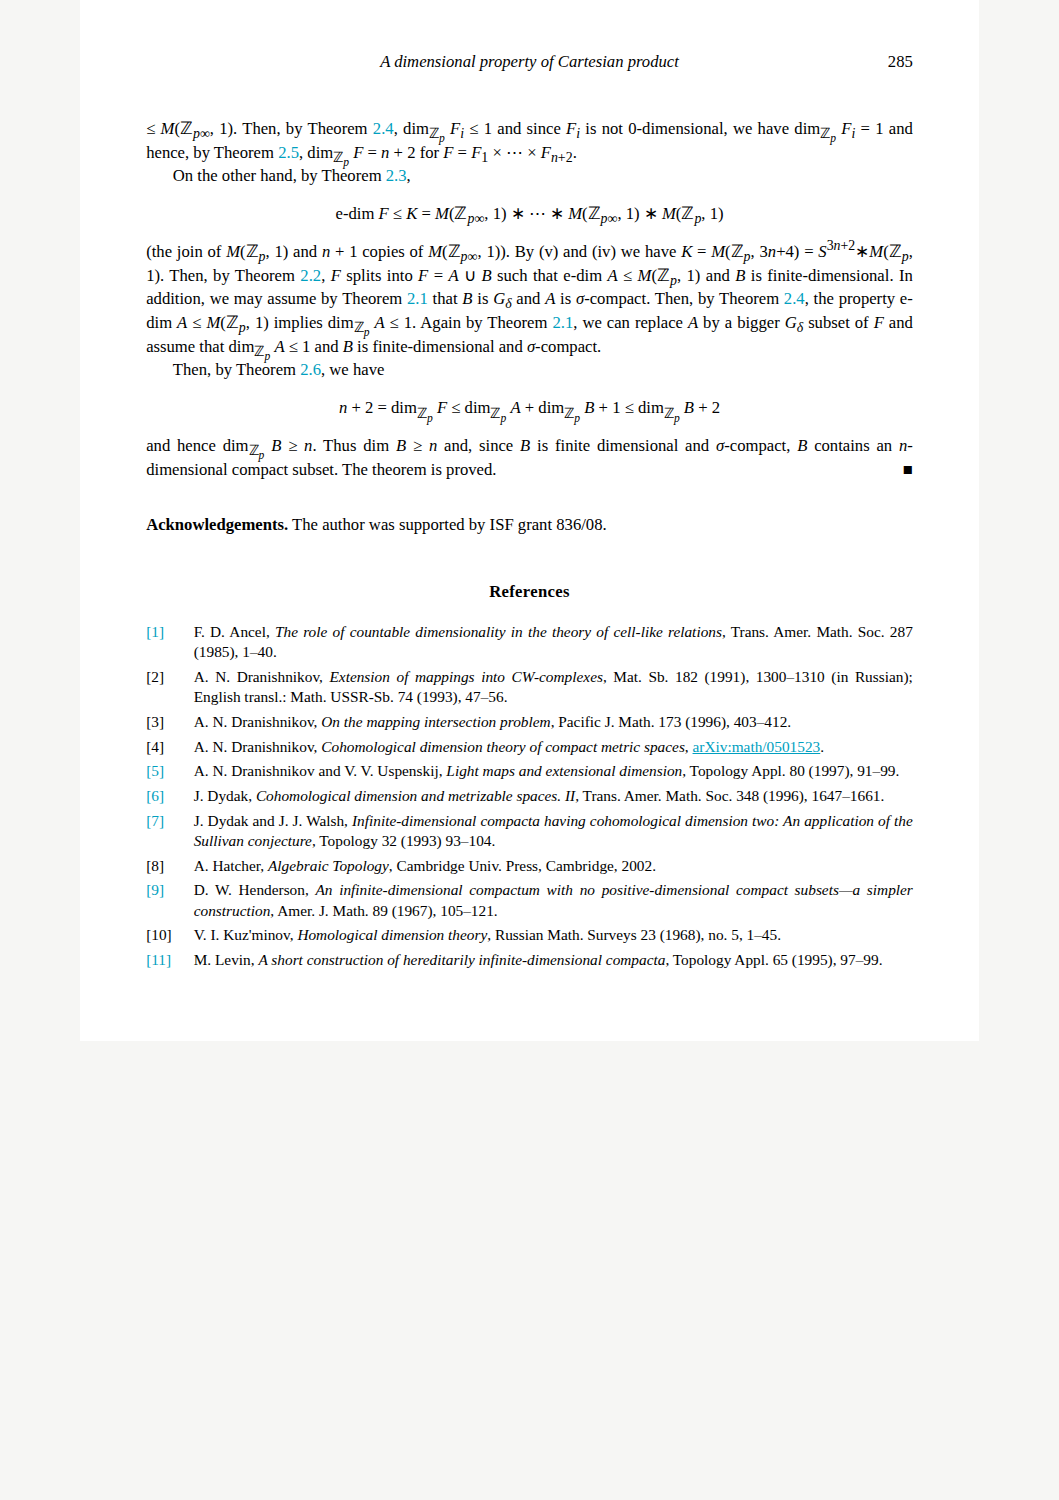A dimensional property of Cartesian product 285
≤ M(ℤp∞, 1). Then, by Theorem 2.4, dimℤp Fi ≤ 1 and since Fi is not 0-dimensional, we have dimℤp Fi = 1 and hence, by Theorem 2.5, dimℤp F = n + 2 for F = F1 × ⋯ × Fn+2.
On the other hand, by Theorem 2.3,
e-dim F ≤ K = M(ℤp∞, 1) ∗ ⋯ ∗ M(ℤp∞, 1) ∗ M(ℤp, 1)
(the join of M(ℤp, 1) and n + 1 copies of M(ℤp∞, 1)). By (v) and (iv) we have K = M(ℤp, 3n+4) = S3n+2∗M(ℤp, 1). Then, by Theorem 2.2, F splits into F = A ∪ B such that e-dim A ≤ M(ℤp, 1) and B is finite-dimensional. In addition, we may assume by Theorem 2.1 that B is Gδ and A is σ-compact. Then, by Theorem 2.4, the property e-dim A ≤ M(ℤp, 1) implies dimℤp A ≤ 1. Again by Theorem 2.1, we can replace A by a bigger Gδ subset of F and assume that dimℤp A ≤ 1 and B is finite-dimensional and σ-compact.
Then, by Theorem 2.6, we have
n + 2 = dimℤp F ≤ dimℤp A + dimℤp B + 1 ≤ dimℤp B + 2
and hence dimℤp B ≥ n. Thus dim B ≥ n and, since B is finite dimensional and σ-compact, B contains an n-dimensional compact subset. The theorem is proved. ■
Acknowledgements. The author was supported by ISF grant 836/08.
References
[1] F. D. Ancel, The role of countable dimensionality in the theory of cell-like relations, Trans. Amer. Math. Soc. 287 (1985), 1–40.
[2] A. N. Dranishnikov, Extension of mappings into CW-complexes, Mat. Sb. 182 (1991), 1300–1310 (in Russian); English transl.: Math. USSR-Sb. 74 (1993), 47–56.
[3] A. N. Dranishnikov, On the mapping intersection problem, Pacific J. Math. 173 (1996), 403–412.
[4] A. N. Dranishnikov, Cohomological dimension theory of compact metric spaces, arXiv:math/0501523.
[5] A. N. Dranishnikov and V. V. Uspenskij, Light maps and extensional dimension, Topology Appl. 80 (1997), 91–99.
[6] J. Dydak, Cohomological dimension and metrizable spaces. II, Trans. Amer. Math. Soc. 348 (1996), 1647–1661.
[7] J. Dydak and J. J. Walsh, Infinite-dimensional compacta having cohomological dimension two: An application of the Sullivan conjecture, Topology 32 (1993) 93–104.
[8] A. Hatcher, Algebraic Topology, Cambridge Univ. Press, Cambridge, 2002.
[9] D. W. Henderson, An infinite-dimensional compactum with no positive-dimensional compact subsets—a simpler construction, Amer. J. Math. 89 (1967), 105–121.
[10] V. I. Kuz'minov, Homological dimension theory, Russian Math. Surveys 23 (1968), no. 5, 1–45.
[11] M. Levin, A short construction of hereditarily infinite-dimensional compacta, Topology Appl. 65 (1995), 97–99.